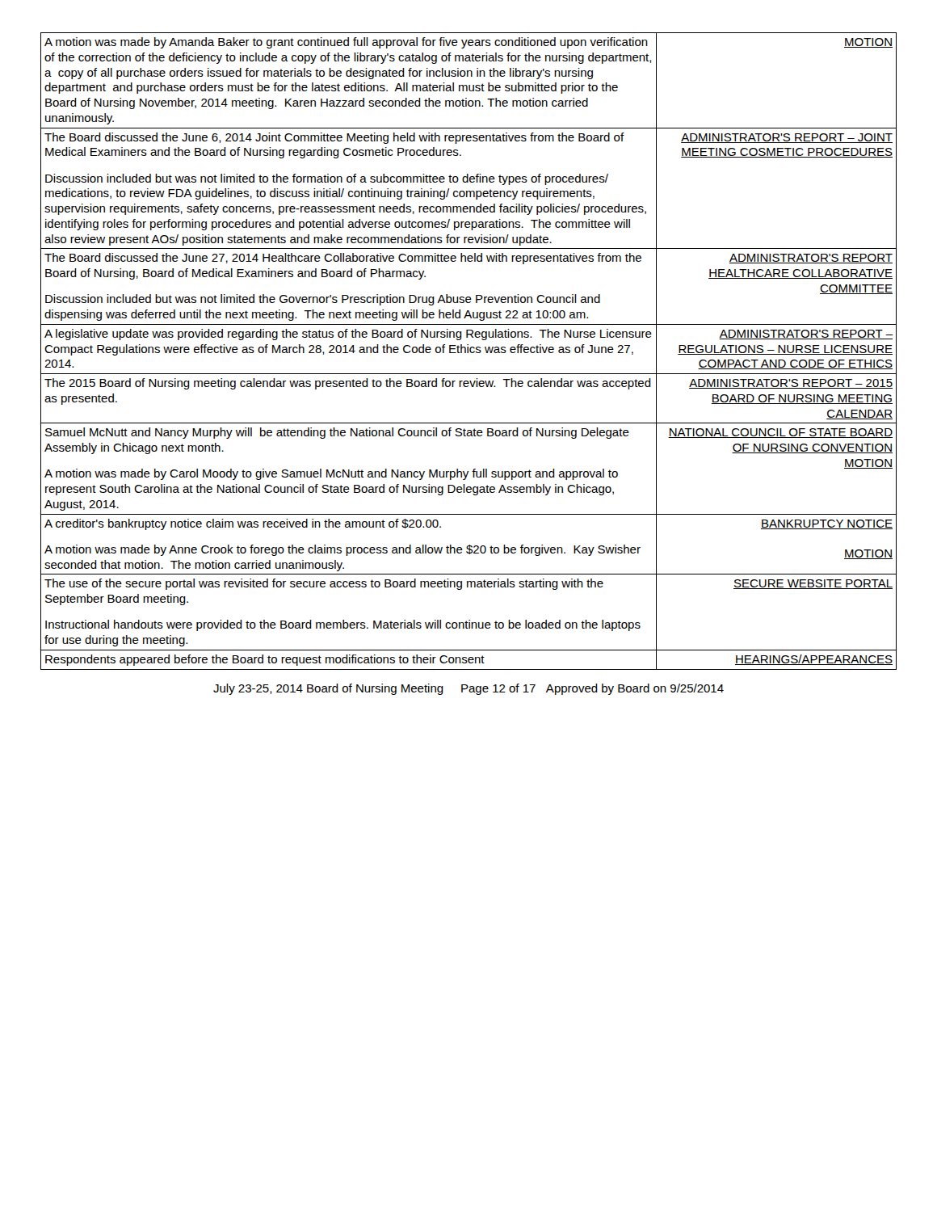| A motion was made by Amanda Baker to grant continued full approval for five years conditioned upon verification of the correction of the deficiency to include a copy of the library's catalog of materials for the nursing department, a copy of all purchase orders issued for materials to be designated for inclusion in the library's nursing department and purchase orders must be for the latest editions. All material must be submitted prior to the Board of Nursing November, 2014 meeting. Karen Hazzard seconded the motion. The motion carried unanimously. | MOTION |
| The Board discussed the June 6, 2014 Joint Committee Meeting held with representatives from the Board of Medical Examiners and the Board of Nursing regarding Cosmetic Procedures. Discussion included but was not limited to the formation of a subcommittee to define types of procedures/ medications, to review FDA guidelines, to discuss initial/ continuing training/ competency requirements, supervision requirements, safety concerns, pre-reassessment needs, recommended facility policies/ procedures, identifying roles for performing procedures and potential adverse outcomes/ preparations. The committee will also review present AOs/ position statements and make recommendations for revision/ update. | ADMINISTRATOR'S REPORT – JOINT MEETING COSMETIC PROCEDURES |
| The Board discussed the June 27, 2014 Healthcare Collaborative Committee held with representatives from the Board of Nursing, Board of Medical Examiners and Board of Pharmacy. Discussion included but was not limited the Governor's Prescription Drug Abuse Prevention Council and dispensing was deferred until the next meeting. The next meeting will be held August 22 at 10:00 am. | ADMINISTRATOR'S REPORT HEALTHCARE COLLABORATIVE COMMITTEE |
| A legislative update was provided regarding the status of the Board of Nursing Regulations. The Nurse Licensure Compact Regulations were effective as of March 28, 2014 and the Code of Ethics was effective as of June 27, 2014. | ADMINISTRATOR'S REPORT – REGULATIONS – NURSE LICENSURE COMPACT AND CODE OF ETHICS |
| The 2015 Board of Nursing meeting calendar was presented to the Board for review. The calendar was accepted as presented. | ADMINISTRATOR'S REPORT – 2015 BOARD OF NURSING MEETING CALENDAR |
| Samuel McNutt and Nancy Murphy will be attending the National Council of State Board of Nursing Delegate Assembly in Chicago next month. A motion was made by Carol Moody to give Samuel McNutt and Nancy Murphy full support and approval to represent South Carolina at the National Council of State Board of Nursing Delegate Assembly in Chicago, August, 2014. | NATIONAL COUNCIL OF STATE BOARD OF NURSING CONVENTION MOTION |
| A creditor's bankruptcy notice claim was received in the amount of $20.00. A motion was made by Anne Crook to forego the claims process and allow the $20 to be forgiven. Kay Swisher seconded that motion. The motion carried unanimously. | BANKRUPTCY NOTICE MOTION |
| The use of the secure portal was revisited for secure access to Board meeting materials starting with the September Board meeting. Instructional handouts were provided to the Board members. Materials will continue to be loaded on the laptops for use during the meeting. | SECURE WEBSITE PORTAL |
| Respondents appeared before the Board to request modifications to their Consent | HEARINGS/APPEARANCES |
July 23-25, 2014 Board of Nursing Meeting Page 12 of 17 Approved by Board on 9/25/2014